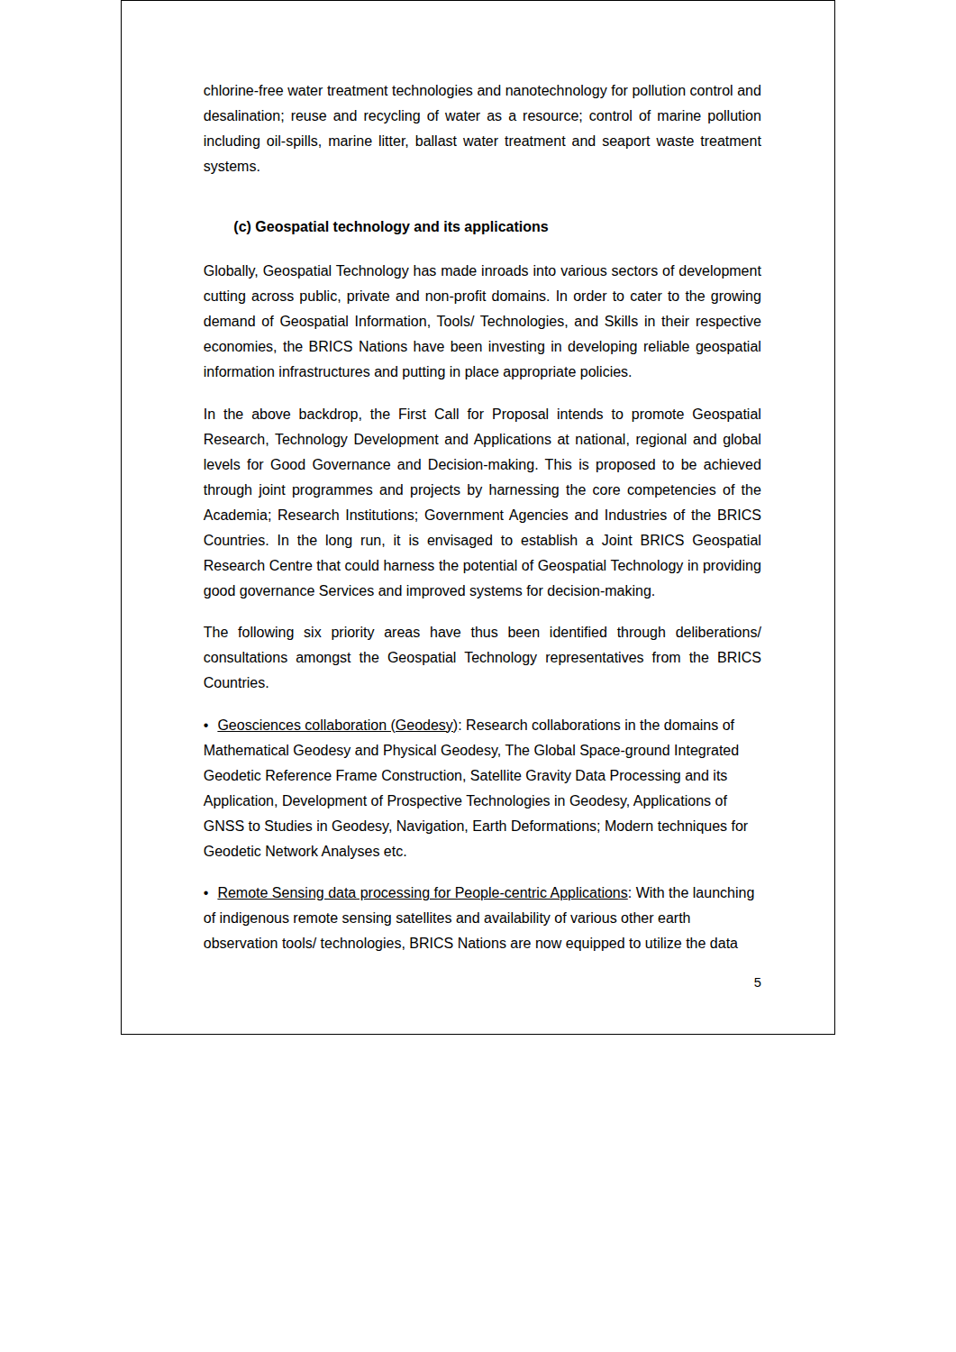chlorine-free water treatment technologies and nanotechnology for pollution control and desalination; reuse and recycling of water as a resource; control of marine pollution including oil-spills, marine litter, ballast water treatment and seaport waste treatment systems.
(c) Geospatial technology and its applications
Globally, Geospatial Technology has made inroads into various sectors of development cutting across public, private and non-profit domains. In order to cater to the growing demand of Geospatial Information, Tools/ Technologies, and Skills in their respective economies, the BRICS Nations have been investing in developing reliable geospatial information infrastructures and putting in place appropriate policies.
In the above backdrop, the First Call for Proposal intends to promote Geospatial Research, Technology Development and Applications at national, regional and global levels for Good Governance and Decision-making. This is proposed to be achieved through joint programmes and projects by harnessing the core competencies of the Academia; Research Institutions; Government Agencies and Industries of the BRICS Countries. In the long run, it is envisaged to establish a Joint BRICS Geospatial Research Centre that could harness the potential of Geospatial Technology in providing good governance Services and improved systems for decision-making.
The following six priority areas have thus been identified through deliberations/ consultations amongst the Geospatial Technology representatives from the BRICS Countries.
• Geosciences collaboration (Geodesy): Research collaborations in the domains of Mathematical Geodesy and Physical Geodesy, The Global Space-ground Integrated Geodetic Reference Frame Construction, Satellite Gravity Data Processing and its Application, Development of Prospective Technologies in Geodesy, Applications of GNSS to Studies in Geodesy, Navigation, Earth Deformations; Modern techniques for Geodetic Network Analyses etc.
• Remote Sensing data processing for People-centric Applications: With the launching of indigenous remote sensing satellites and availability of various other earth observation tools/ technologies, BRICS Nations are now equipped to utilize the data
5